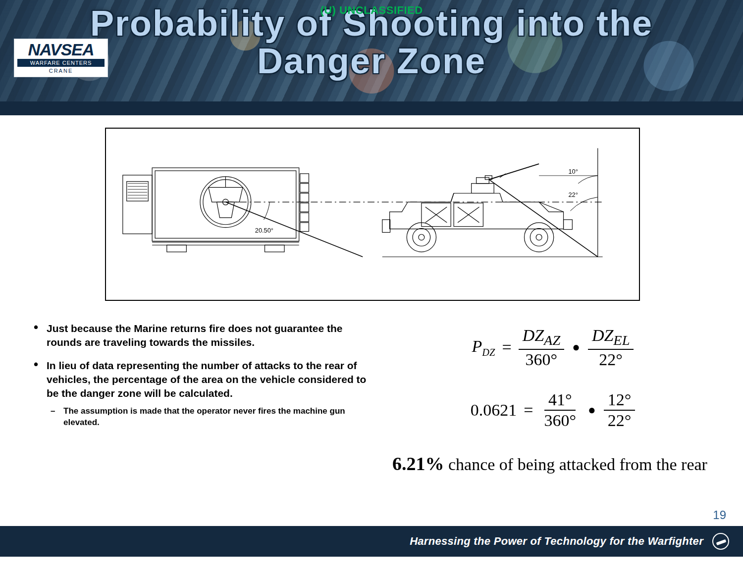(U) UNCLASSIFIED
Probability of Shooting into the Danger Zone
NAVSEA
WARFARE CENTERS
CRANE
20.50° 10° 22°
Just because the Marine returns fire does not guarantee the rounds are traveling towards the missiles.
In lieu of data representing the number of attacks to the rear of vehicles, the percentage of the area on the vehicle considered to be the danger zone will be calculated.
The assumption is made that the operator never fires the machine gun elevated.
PDZ = DZAZ 360° ● DZEL 22°
0.0621 = 41° 360° ● 12° 22°
6.21% chance of being attacked from the rear
19
Harnessing the Power of Technology for the Warfighter